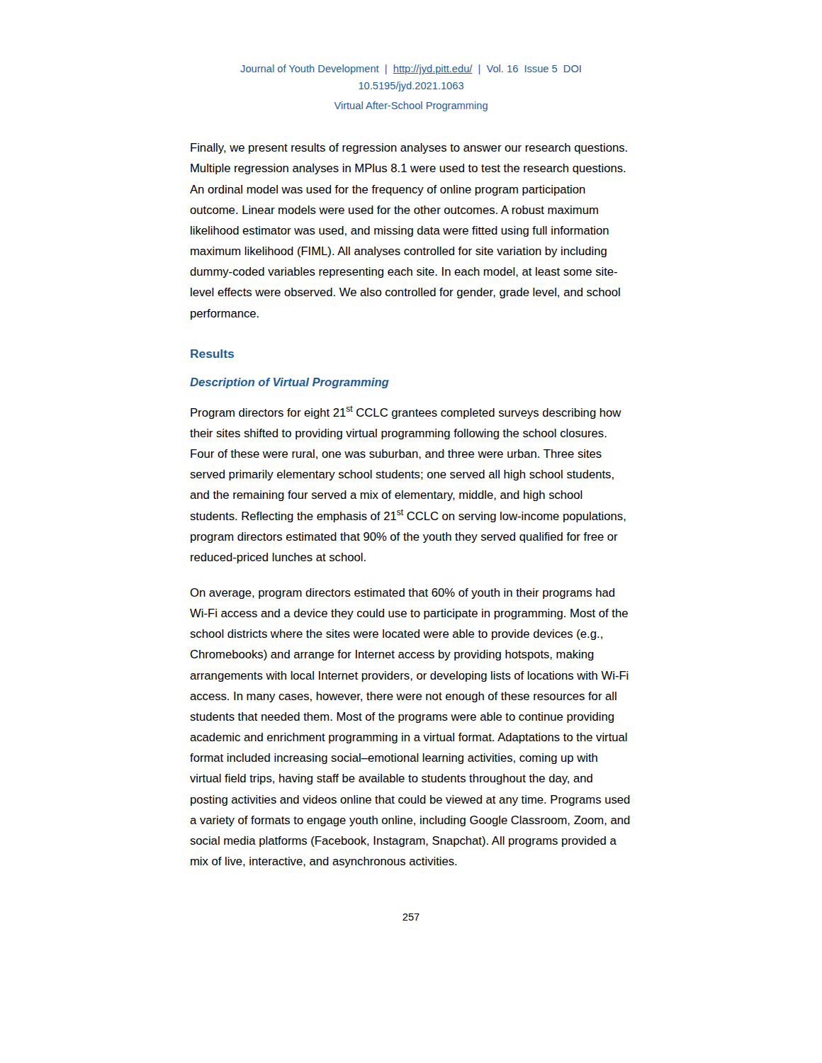Journal of Youth Development | http://jyd.pitt.edu/ | Vol. 16 Issue 5 DOI 10.5195/jyd.2021.1063
Virtual After-School Programming
Finally, we present results of regression analyses to answer our research questions. Multiple regression analyses in MPlus 8.1 were used to test the research questions. An ordinal model was used for the frequency of online program participation outcome. Linear models were used for the other outcomes. A robust maximum likelihood estimator was used, and missing data were fitted using full information maximum likelihood (FIML). All analyses controlled for site variation by including dummy-coded variables representing each site. In each model, at least some site-level effects were observed. We also controlled for gender, grade level, and school performance.
Results
Description of Virtual Programming
Program directors for eight 21st CCLC grantees completed surveys describing how their sites shifted to providing virtual programming following the school closures. Four of these were rural, one was suburban, and three were urban. Three sites served primarily elementary school students; one served all high school students, and the remaining four served a mix of elementary, middle, and high school students. Reflecting the emphasis of 21st CCLC on serving low-income populations, program directors estimated that 90% of the youth they served qualified for free or reduced-priced lunches at school.
On average, program directors estimated that 60% of youth in their programs had Wi-Fi access and a device they could use to participate in programming. Most of the school districts where the sites were located were able to provide devices (e.g., Chromebooks) and arrange for Internet access by providing hotspots, making arrangements with local Internet providers, or developing lists of locations with Wi-Fi access. In many cases, however, there were not enough of these resources for all students that needed them. Most of the programs were able to continue providing academic and enrichment programming in a virtual format. Adaptations to the virtual format included increasing social–emotional learning activities, coming up with virtual field trips, having staff be available to students throughout the day, and posting activities and videos online that could be viewed at any time. Programs used a variety of formats to engage youth online, including Google Classroom, Zoom, and social media platforms (Facebook, Instagram, Snapchat). All programs provided a mix of live, interactive, and asynchronous activities.
257